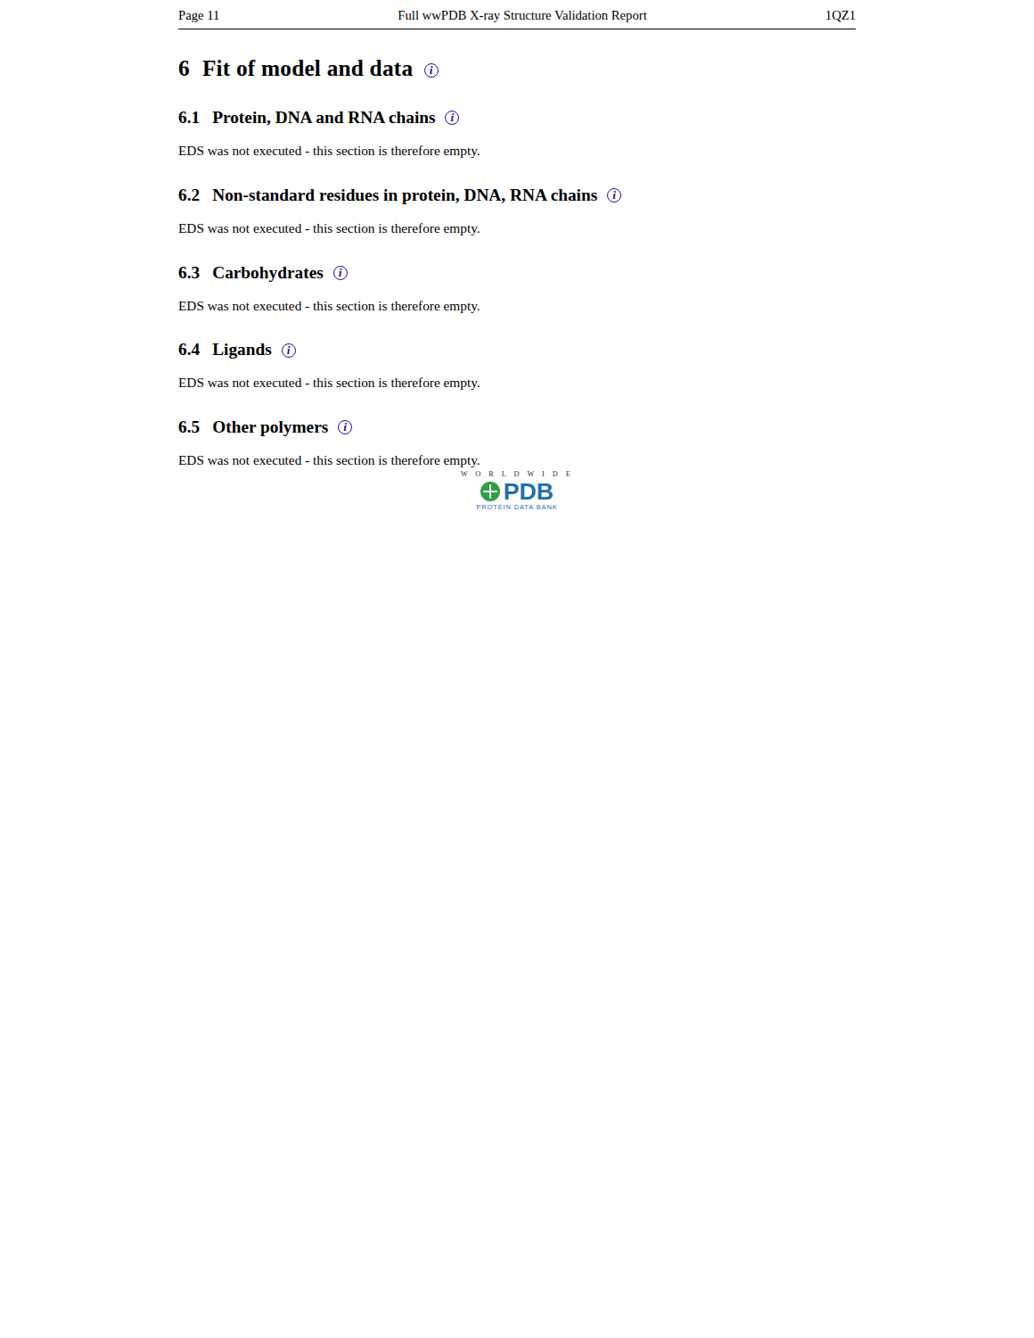Page 11
Full wwPDB X-ray Structure Validation Report
1QZ1
6 Fit of model and data i
6.1 Protein, DNA and RNA chains i
EDS was not executed - this section is therefore empty.
6.2 Non-standard residues in protein, DNA, RNA chains i
EDS was not executed - this section is therefore empty.
6.3 Carbohydrates i
EDS was not executed - this section is therefore empty.
6.4 Ligands i
EDS was not executed - this section is therefore empty.
6.5 Other polymers i
EDS was not executed - this section is therefore empty.
W O R L D W I D E
PDB
PROTEIN DATA BANK